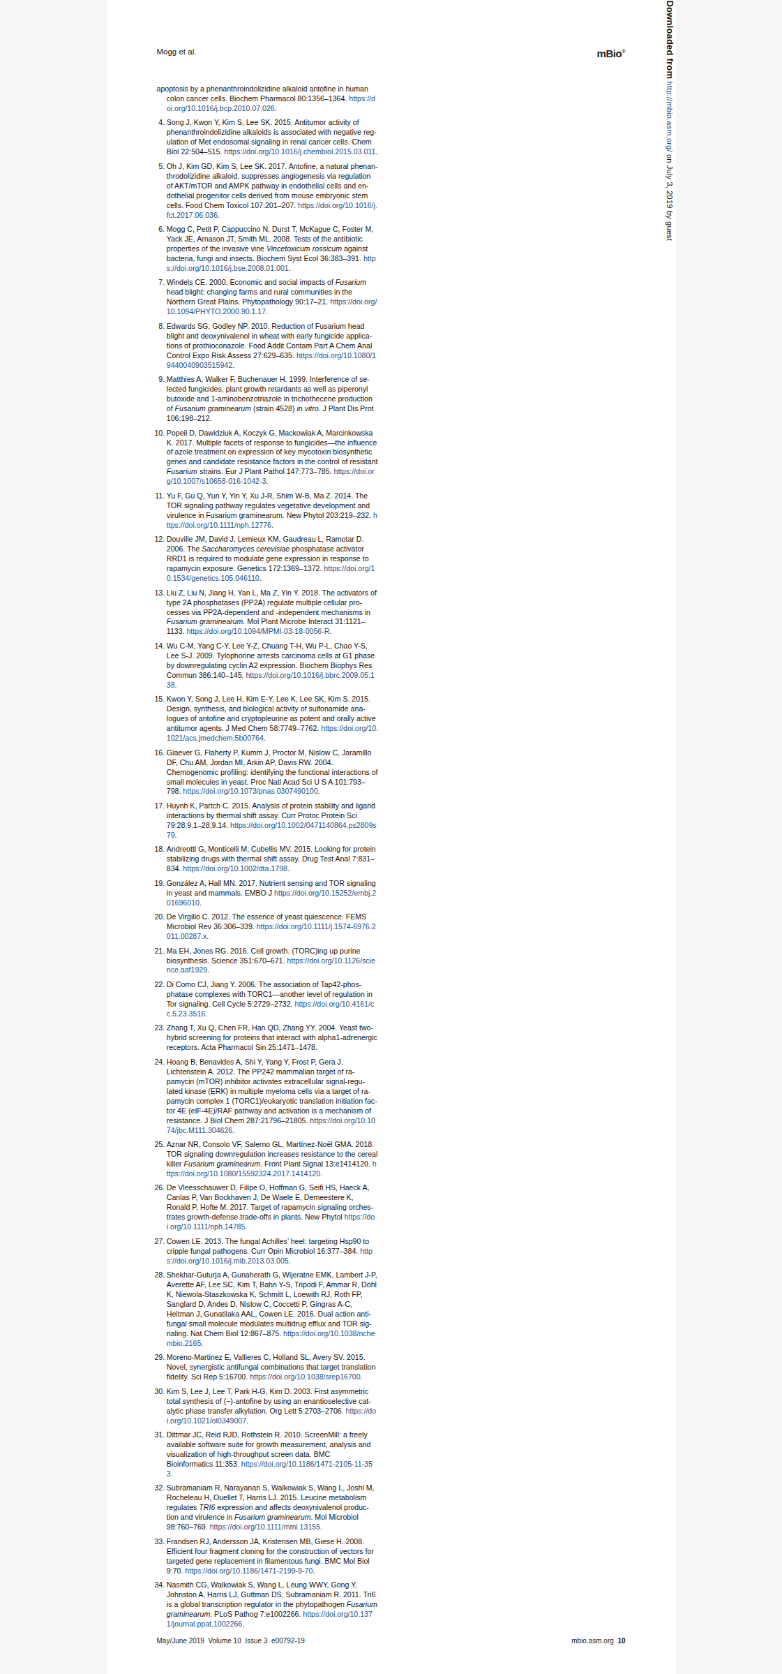Mogg et al.
mBio®
Downloaded from http://mbio.asm.org/ on July 3, 2019 by guest
apoptosis by a phenanthroindolizidine alkaloid antofine in human colon cancer cells. Biochem Pharmacol 80:1356–1364. https://doi.org/10.1016/j.bcp.2010.07.026.
4. Song J, Kwon Y, Kim S, Lee SK. 2015. Antitumor activity of phenanthroindolizidine alkaloids is associated with negative regulation of Met endosomal signaling in renal cancer cells. Chem Biol 22:504–515. https://doi.org/10.1016/j.chembiol.2015.03.011.
5. Oh J, Kim GD, Kim S, Lee SK. 2017. Antofine, a natural phenanthrodolizidine alkaloid, suppresses angiogenesis via regulation of AKT/mTOR and AMPK pathway in endothelial cells and endothelial progenitor cells derived from mouse embryonic stem cells. Food Chem Toxicol 107:201–207. https://doi.org/10.1016/j.fct.2017.06.036.
6. Mogg C, Petit P, Cappuccino N, Durst T, McKague C, Foster M, Yack JE, Arnason JT, Smith ML. 2008. Tests of the antibiotic properties of the invasive vine Vincetoxicum rossicum against bacteria, fungi and insects. Biochem Syst Ecol 36:383–391. https://doi.org/10.1016/j.bse.2008.01.001.
7. Windels CE. 2000. Economic and social impacts of Fusarium head blight: changing farms and rural communities in the Northern Great Plains. Phytopathology 90:17–21. https://doi.org/10.1094/PHYTO.2000.90.1.17.
8. Edwards SG, Godley NP. 2010. Reduction of Fusarium head blight and deoxynivalenol in wheat with early fungicide applications of prothioconazole. Food Addit Contam Part A Chem Anal Control Expo Risk Assess 27:629–635. https://doi.org/10.1080/19440040903515942.
9. Matthies A, Walker F, Buchenauer H. 1999. Interference of selected fungicides, plant growth retardants as well as piperonyl butoxide and 1-aminobenzotriazole in trichothecene production of Fusarium graminearum (strain 4528) in vitro. J Plant Dis Prot 106:198–212.
10. Popeil D, Dawidziuk A, Koczyk G, Mackowiak A, Marcinkowska K. 2017. Multiple facets of response to fungicides—the influence of azole treatment on expression of key mycotoxin biosynthetic genes and candidate resistance factors in the control of resistant Fusarium strains. Eur J Plant Pathol 147:773–785. https://doi.org/10.1007/s10658-016-1042-3.
11. Yu F, Gu Q, Yun Y, Yin Y, Xu J-R, Shim W-B, Ma Z. 2014. The TOR signaling pathway regulates vegetative development and virulence in Fusarium graminearum. New Phytol 203:219–232. https://doi.org/10.1111/nph.12776.
12. Douville JM, David J, Lemieux KM, Gaudreau L, Ramotar D. 2006. The Saccharomyces cerevisiae phosphatase activator RRD1 is required to modulate gene expression in response to rapamycin exposure. Genetics 172:1369–1372. https://doi.org/10.1534/genetics.105.046110.
13. Liu Z, Liu N, Jiang H, Yan L, Ma Z, Yin Y. 2018. The activators of type 2A phosphatases (PP2A) regulate multiple cellular processes via PP2A-dependent and -independent mechanisms in Fusarium graminearum. Mol Plant Microbe Interact 31:1121–1133. https://doi.org/10.1094/MPMI-03-18-0056-R.
14. Wu C-M, Yang C-Y, Lee Y-Z, Chuang T-H, Wu P-L, Chao Y-S, Lee S-J. 2009. Tylophorine arrests carcinoma cells at G1 phase by downregulating cyclin A2 expression. Biochem Biophys Res Commun 386:140–145. https://doi.org/10.1016/j.bbrc.2009.05.138.
15. Kwon Y, Song J, Lee H, Kim E-Y, Lee K, Lee SK, Kim S. 2015. Design, synthesis, and biological activity of sulfonamide analogues of antofine and cryptopleurine as potent and orally active antitumor agents. J Med Chem 58:7749–7762. https://doi.org/10.1021/acs.jmedchem.5b00764.
16. Giaever G, Flaherty P, Kumm J, Proctor M, Nislow C, Jaramillo DF, Chu AM, Jordan MI, Arkin AP, Davis RW. 2004. Chemogenomic profiling: identifying the functional interactions of small molecules in yeast. Proc Natl Acad Sci U S A 101:793–798. https://doi.org/10.1073/pnas.0307490100.
17. Huynh K, Partch C. 2015. Analysis of protein stability and ligand interactions by thermal shift assay. Curr Protoc Protein Sci 79:28.9.1–28.9.14. https://doi.org/10.1002/0471140864.ps2809s79.
18. Andreotti G, Monticelli M, Cubellis MV. 2015. Looking for protein stabilizing drugs with thermal shift assay. Drug Test Anal 7:831–834. https://doi.org/10.1002/dta.1798.
19. González A, Hall MN. 2017. Nutrient sensing and TOR signaling in yeast and mammals. EMBO J https://doi.org/10.15252/embj.201696010.
20. De Virgilio C. 2012. The essence of yeast quiescence. FEMS Microbiol Rev 36:306–339. https://doi.org/10.1111/j.1574-6976.2011.00287.x.
21. Ma EH, Jones RG. 2016. Cell growth. (TORC)ing up purine biosynthesis. Science 351:670–671. https://doi.org/10.1126/science.aaf1929.
22. Di Como CJ, Jiang Y. 2006. The association of Tap42-phosphatase complexes with TORC1—another level of regulation in Tor signaling. Cell Cycle 5:2729–2732. https://doi.org/10.4161/cc.5.23.3516.
23. Zhang T, Xu Q, Chen FR, Han QD, Zhang YY. 2004. Yeast two-hybrid screening for proteins that interact with alpha1-adrenergic receptors. Acta Pharmacol Sin 25:1471–1478.
24. Hoang B, Benavides A, Shi Y, Yang Y, Frost P, Gera J, Lichtenstein A. 2012. The PP242 mammalian target of rapamycin (mTOR) inhibitor activates extracellular signal-regulated kinase (ERK) in multiple myeloma cells via a target of rapamycin complex 1 (TORC1)/eukaryotic translation initiation factor 4E (eIF-4E)/RAF pathway and activation is a mechanism of resistance. J Biol Chem 287:21796–21805. https://doi.org/10.1074/jbc.M111.304626.
25. Aznar NR, Consolo VF, Salerno GL, Martínez-Noël GMA. 2018. TOR signaling downregulation increases resistance to the cereal killer Fusarium graminearum. Front Plant Signal 13:e1414120. https://doi.org/10.1080/15592324.2017.1414120.
26. De Vleesschauwer D, Filipe O, Hoffman G, Seifi HS, Haeck A, Canlas P, Van Bockhaven J, De Waele E, Demeestere K, Ronald P, Hofte M. 2017. Target of rapamycin signaling orchestrates growth-defense trade-offs in plants. New Phytol https://doi.org/10.1111/nph.14785.
27. Cowen LE. 2013. The fungal Achilles’ heel: targeting Hsp90 to cripple fungal pathogens. Curr Opin Microbiol 16:377–384. https://doi.org/10.1016/j.mib.2013.03.005.
28. Shekhar-Guturja A, Gunaherath G, Wijeratne EMK, Lambert J-P, Averette AF, Lee SC, Kim T, Bahn Y-S, Tripodi F, Ammar R, Döhl K, Niewola-Staszkowska K, Schmitt L, Loewith RJ, Roth FP, Sanglard D, Andes D, Nislow C, Coccetti P, Gingras A-C, Heitman J, Gunatilaka AAL, Cowen LE. 2016. Dual action antifungal small molecule modulates multidrug efflux and TOR signaling. Nat Chem Biol 12:867–875. https://doi.org/10.1038/nchembio.2165.
29. Moreno-Martinez E, Vallieres C, Holland SL, Avery SV. 2015. Novel, synergistic antifungal combinations that target translation fidelity. Sci Rep 5:16700. https://doi.org/10.1038/srep16700.
30. Kim S, Lee J, Lee T, Park H-G, Kim D. 2003. First asymmetric total synthesis of (−)-antofine by using an enantioselective catalytic phase transfer alkylation. Org Lett 5:2703–2706. https://doi.org/10.1021/ol0349007.
31. Dittmar JC, Reid RJD, Rothstein R. 2010. ScreenMill: a freely available software suite for growth measurement, analysis and visualization of high-throughput screen data. BMC Bioinformatics 11:353. https://doi.org/10.1186/1471-2105-11-353.
32. Subramaniam R, Narayanan S, Walkowiak S, Wang L, Joshi M, Rocheleau H, Ouellet T, Harris LJ. 2015. Leucine metabolism regulates TRI6 expression and affects deoxynivalenol production and virulence in Fusarium graminearum. Mol Microbiol 98:760–769. https://doi.org/10.1111/mmi.13155.
33. Frandsen RJ, Andersson JA, Kristensen MB, Giese H. 2008. Efficient four fragment cloning for the construction of vectors for targeted gene replacement in filamentous fungi. BMC Mol Biol 9:70. https://doi.org/10.1186/1471-2199-9-70.
34. Nasmith CG, Walkowiak S, Wang L, Leung WWY, Gong Y, Johnston A, Harris LJ, Guttman DS, Subramaniam R. 2011. Tri6 is a global transcription regulator in the phytopathogen Fusarium graminearum. PLoS Pathog 7:e1002266. https://doi.org/10.1371/journal.ppat.1002266.
May/June 2019 Volume 10 Issue 3 e00792-19
mbio.asm.org 10